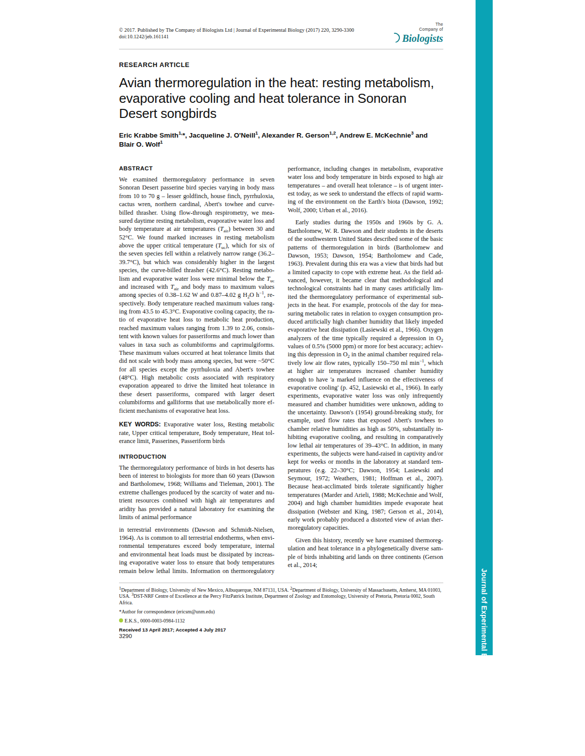Journal of Experimental Biology
© 2017. Published by The Company of Biologists Ltd | Journal of Experimental Biology (2017) 220, 3290-3300 doi:10.1242/jeb.161141
The
Company of
Biologists
RESEARCH ARTICLE
Avian thermoregulation in the heat: resting metabolism, evaporative cooling and heat tolerance in Sonoran Desert songbirds
Eric Krabbe Smith1,*, Jacqueline J. O'Neill1, Alexander R. Gerson1,2, Andrew E. McKechnie3 and Blair O. Wolf1
ABSTRACT
We examined thermoregulatory performance in seven Sonoran Desert passerine bird species varying in body mass from 10 to 70 g – lesser goldfinch, house finch, pyrrhuloxia, cactus wren, northern cardinal, Abert's towhee and curve-billed thrasher. Using flow-through respirometry, we measured daytime resting metabolism, evaporative water loss and body temperature at air temperatures (Tair) between 30 and 52°C. We found marked increases in resting metabolism above the upper critical temperature (Tuc), which for six of the seven species fell within a relatively narrow range (36.2–39.7°C), but which was considerably higher in the largest species, the curve-billed thrasher (42.6°C). Resting metabolism and evaporative water loss were minimal below the Tuc and increased with Tair and body mass to maximum values among species of 0.38–1.62 W and 0.87–4.02 g H2O h−1, respectively. Body temperature reached maximum values ranging from 43.5 to 45.3°C. Evaporative cooling capacity, the ratio of evaporative heat loss to metabolic heat production, reached maximum values ranging from 1.39 to 2.06, consistent with known values for passeriforms and much lower than values in taxa such as columbiforms and caprimulgiforms. These maximum values occurred at heat tolerance limits that did not scale with body mass among species, but were ~50°C for all species except the pyrrhuloxia and Abert's towhee (48°C). High metabolic costs associated with respiratory evaporation appeared to drive the limited heat tolerance in these desert passeriforms, compared with larger desert columbiforms and galliforms that use metabolically more efficient mechanisms of evaporative heat loss.
KEY WORDS: Evaporative water loss, Resting metabolic rate, Upper critical temperature, Body temperature, Heat tolerance limit, Passerines, Passeriform birds
INTRODUCTION
The thermoregulatory performance of birds in hot deserts has been of interest to biologists for more than 60 years (Dawson and Bartholomew, 1968; Williams and Tieleman, 2001). The extreme challenges produced by the scarcity of water and nutrient resources combined with high air temperatures and aridity has provided a natural laboratory for examining the limits of animal performance
in terrestrial environments (Dawson and Schmidt-Nielsen, 1964). As is common to all terrestrial endotherms, when environmental temperatures exceed body temperature, internal and environmental heat loads must be dissipated by increasing evaporative water loss to ensure that body temperatures remain below lethal limits. Information on thermoregulatory performance, including changes in metabolism, evaporative water loss and body temperature in birds exposed to high air temperatures – and overall heat tolerance – is of urgent interest today, as we seek to understand the effects of rapid warming of the environment on the Earth's biota (Dawson, 1992; Wolf, 2000; Urban et al., 2016).
Early studies during the 1950s and 1960s by G. A. Bartholomew, W. R. Dawson and their students in the deserts of the southwestern United States described some of the basic patterns of thermoregulation in birds (Bartholomew and Dawson, 1953; Dawson, 1954; Bartholomew and Cade, 1963). Prevalent during this era was a view that birds had but a limited capacity to cope with extreme heat. As the field advanced, however, it became clear that methodological and technological constraints had in many cases artificially limited the thermoregulatory performance of experimental subjects in the heat. For example, protocols of the day for measuring metabolic rates in relation to oxygen consumption produced artificially high chamber humidity that likely impeded evaporative heat dissipation (Lasiewski et al., 1966). Oxygen analyzers of the time typically required a depression in O2 values of 0.5% (5000 ppm) or more for best accuracy; achieving this depression in O2 in the animal chamber required relatively low air flow rates, typically 150–750 ml min−1, which at higher air temperatures increased chamber humidity enough to have 'a marked influence on the effectiveness of evaporative cooling' (p. 452, Lasiewski et al., 1966). In early experiments, evaporative water loss was only infrequently measured and chamber humidities were unknown, adding to the uncertainty. Dawson's (1954) ground-breaking study, for example, used flow rates that exposed Abert's towhees to chamber relative humidities as high as 50%, substantially inhibiting evaporative cooling, and resulting in comparatively low lethal air temperatures of 39–43°C. In addition, in many experiments, the subjects were hand-raised in captivity and/or kept for weeks or months in the laboratory at standard temperatures (e.g. 22–30°C; Dawson, 1954; Lasiewski and Seymour, 1972; Weathers, 1981; Hoffman et al., 2007). Because heat-acclimated birds tolerate significantly higher temperatures (Marder and Arieli, 1988; McKechnie and Wolf, 2004) and high chamber humidities impede evaporate heat dissipation (Webster and King, 1987; Gerson et al., 2014), early work probably produced a distorted view of avian thermoregulatory capacities.
Given this history, recently we have examined thermoregulation and heat tolerance in a phylogenetically diverse sample of birds inhabiting arid lands on three continents (Gerson et al., 2014;
1Department of Biology, University of New Mexico, Albuquerque, NM 87131, USA. 2Department of Biology, University of Massachusetts, Amherst, MA 01003, USA. 3DST-NRF Centre of Excellence at the Percy FitzPatrick Institute, Department of Zoology and Entomology, University of Pretoria, Pretoria 0002, South Africa.
*Author for correspondence (ericsm@unm.edu)
E.K.S., 0000-0003-0984-1132
Received 13 April 2017; Accepted 4 July 2017
3290